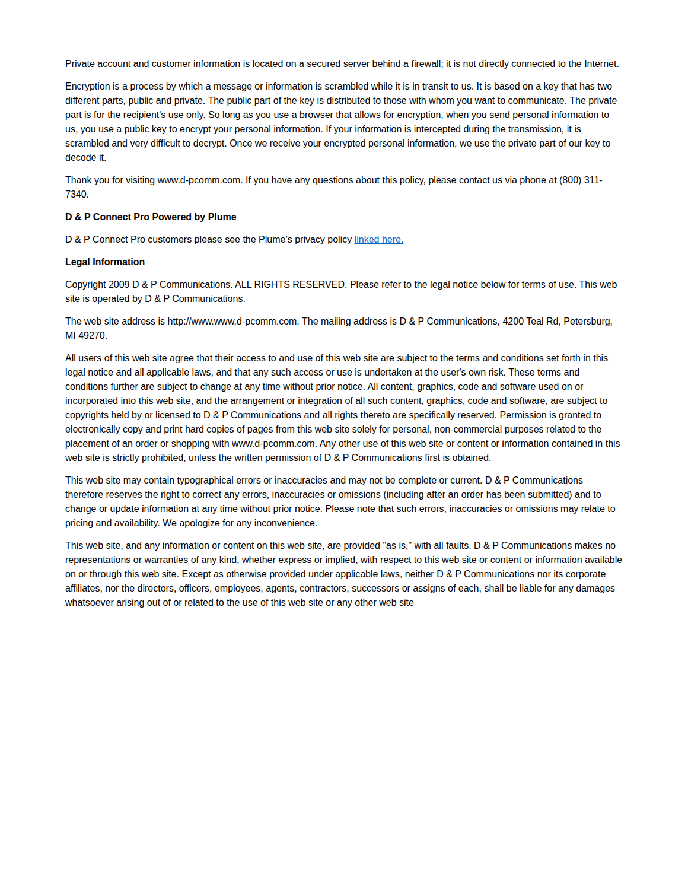Private account and customer information is located on a secured server behind a firewall; it is not directly connected to the Internet.
Encryption is a process by which a message or information is scrambled while it is in transit to us. It is based on a key that has two different parts, public and private. The public part of the key is distributed to those with whom you want to communicate. The private part is for the recipient's use only. So long as you use a browser that allows for encryption, when you send personal information to us, you use a public key to encrypt your personal information. If your information is intercepted during the transmission, it is scrambled and very difficult to decrypt. Once we receive your encrypted personal information, we use the private part of our key to decode it.
Thank you for visiting www.d-pcomm.com. If you have any questions about this policy, please contact us via phone at (800) 311-7340.
D & P Connect Pro Powered by Plume
D & P Connect Pro customers please see the Plume’s privacy policy linked here.
Legal Information
Copyright 2009 D & P Communications. ALL RIGHTS RESERVED. Please refer to the legal notice below for terms of use. This web site is operated by D & P Communications.
The web site address is http://www.www.d-pcomm.com. The mailing address is D & P Communications, 4200 Teal Rd, Petersburg, MI 49270.
All users of this web site agree that their access to and use of this web site are subject to the terms and conditions set forth in this legal notice and all applicable laws, and that any such access or use is undertaken at the user's own risk. These terms and conditions further are subject to change at any time without prior notice. All content, graphics, code and software used on or incorporated into this web site, and the arrangement or integration of all such content, graphics, code and software, are subject to copyrights held by or licensed to D & P Communications and all rights thereto are specifically reserved. Permission is granted to electronically copy and print hard copies of pages from this web site solely for personal, non-commercial purposes related to the placement of an order or shopping with www.d-pcomm.com. Any other use of this web site or content or information contained in this web site is strictly prohibited, unless the written permission of D & P Communications first is obtained.
This web site may contain typographical errors or inaccuracies and may not be complete or current. D & P Communications therefore reserves the right to correct any errors, inaccuracies or omissions (including after an order has been submitted) and to change or update information at any time without prior notice. Please note that such errors, inaccuracies or omissions may relate to pricing and availability. We apologize for any inconvenience.
This web site, and any information or content on this web site, are provided "as is," with all faults. D & P Communications makes no representations or warranties of any kind, whether express or implied, with respect to this web site or content or information available on or through this web site. Except as otherwise provided under applicable laws, neither D & P Communications nor its corporate affiliates, nor the directors, officers, employees, agents, contractors, successors or assigns of each, shall be liable for any damages whatsoever arising out of or related to the use of this web site or any other web site